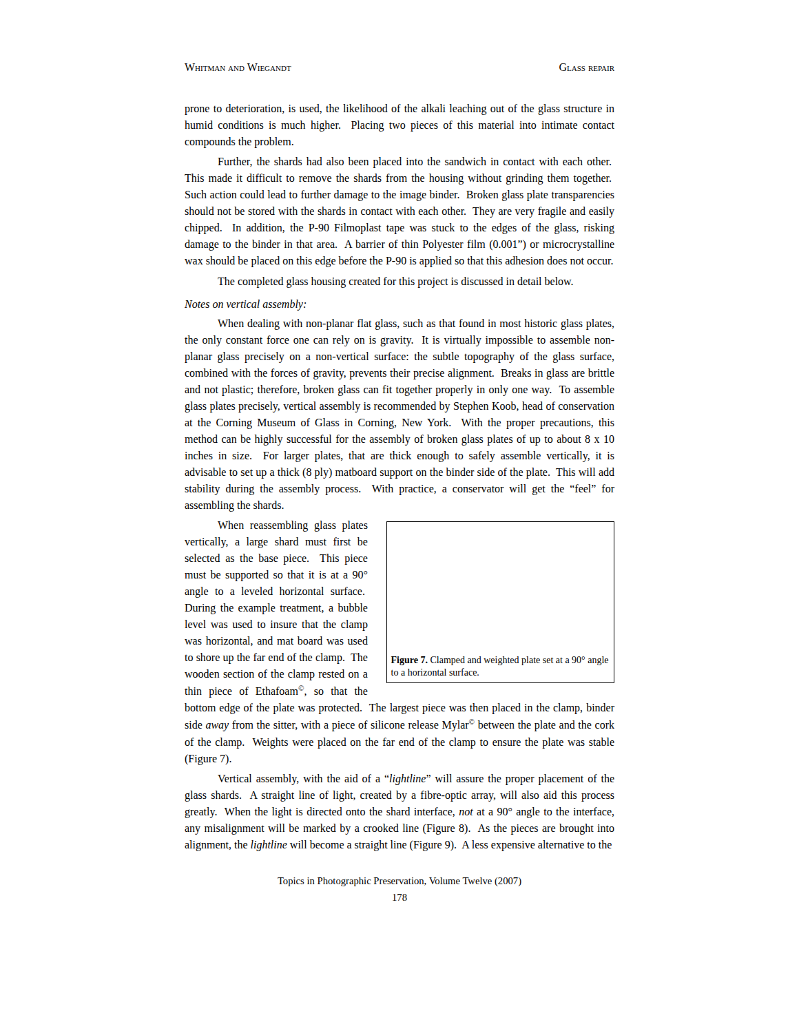Whitman and Wiegandt Glass repair
prone to deterioration, is used, the likelihood of the alkali leaching out of the glass structure in humid conditions is much higher. Placing two pieces of this material into intimate contact compounds the problem.
Further, the shards had also been placed into the sandwich in contact with each other. This made it difficult to remove the shards from the housing without grinding them together. Such action could lead to further damage to the image binder. Broken glass plate transparencies should not be stored with the shards in contact with each other. They are very fragile and easily chipped. In addition, the P-90 Filmoplast tape was stuck to the edges of the glass, risking damage to the binder in that area. A barrier of thin Polyester film (0.001”) or microcrystalline wax should be placed on this edge before the P-90 is applied so that this adhesion does not occur.
The completed glass housing created for this project is discussed in detail below.
Notes on vertical assembly:
When dealing with non-planar flat glass, such as that found in most historic glass plates, the only constant force one can rely on is gravity. It is virtually impossible to assemble non-planar glass precisely on a non-vertical surface: the subtle topography of the glass surface, combined with the forces of gravity, prevents their precise alignment. Breaks in glass are brittle and not plastic; therefore, broken glass can fit together properly in only one way. To assemble glass plates precisely, vertical assembly is recommended by Stephen Koob, head of conservation at the Corning Museum of Glass in Corning, New York. With the proper precautions, this method can be highly successful for the assembly of broken glass plates of up to about 8 x 10 inches in size. For larger plates, that are thick enough to safely assemble vertically, it is advisable to set up a thick (8 ply) matboard support on the binder side of the plate. This will add stability during the assembly process. With practice, a conservator will get the “feel” for assembling the shards.
Figure 7. Clamped and weighted plate set at a 90° angle to a horizontal surface.
When reassembling glass plates vertically, a large shard must first be selected as the base piece. This piece must be supported so that it is at a 90° angle to a leveled horizontal surface. During the example treatment, a bubble level was used to insure that the clamp was horizontal, and mat board was used to shore up the far end of the clamp. The wooden section of the clamp rested on a thin piece of Ethafoam©, so that the bottom edge of the plate was protected. The largest piece was then placed in the clamp, binder side away from the sitter, with a piece of silicone release Mylar© between the plate and the cork of the clamp. Weights were placed on the far end of the clamp to ensure the plate was stable (Figure 7).
Vertical assembly, with the aid of a “lightline” will assure the proper placement of the glass shards. A straight line of light, created by a fibre-optic array, will also aid this process greatly. When the light is directed onto the shard interface, not at a 90° angle to the interface, any misalignment will be marked by a crooked line (Figure 8). As the pieces are brought into alignment, the lightline will become a straight line (Figure 9). A less expensive alternative to the
Topics in Photographic Preservation, Volume Twelve (2007)
178